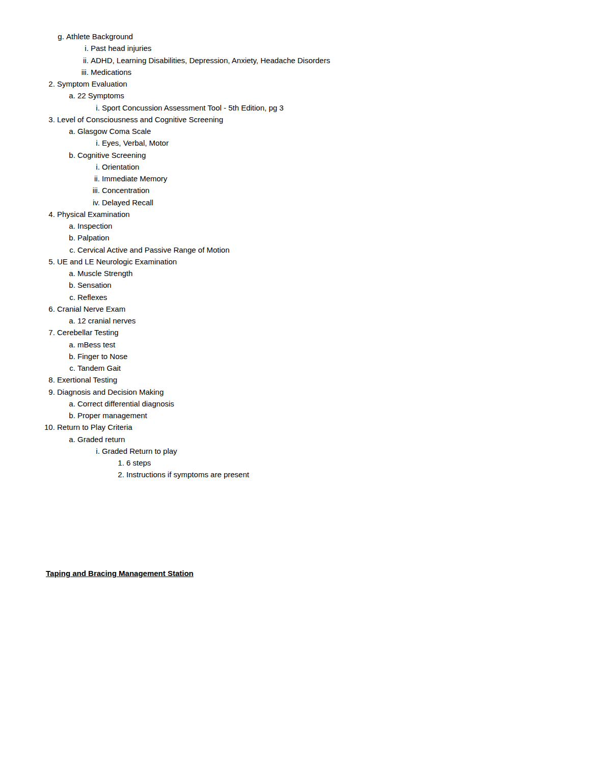Athlete Background
Past head injuries
ADHD, Learning Disabilities, Depression, Anxiety, Headache Disorders
Medications
Symptom Evaluation
22 Symptoms
Sport Concussion Assessment Tool - 5th Edition, pg 3
Level of Consciousness and Cognitive Screening
Glasgow Coma Scale
Eyes, Verbal, Motor
Cognitive Screening
Orientation
Immediate Memory
Concentration
Delayed Recall
Physical Examination
Inspection
Palpation
Cervical Active and Passive Range of Motion
UE and LE Neurologic Examination
Muscle Strength
Sensation
Reflexes
Cranial Nerve Exam
12 cranial nerves
Cerebellar Testing
mBess test
Finger to Nose
Tandem Gait
Exertional Testing
Diagnosis and Decision Making
Correct differential diagnosis
Proper management
Return to Play Criteria
Graded return
Graded Return to play
6 steps
Instructions if symptoms are present
Taping and Bracing Management Station